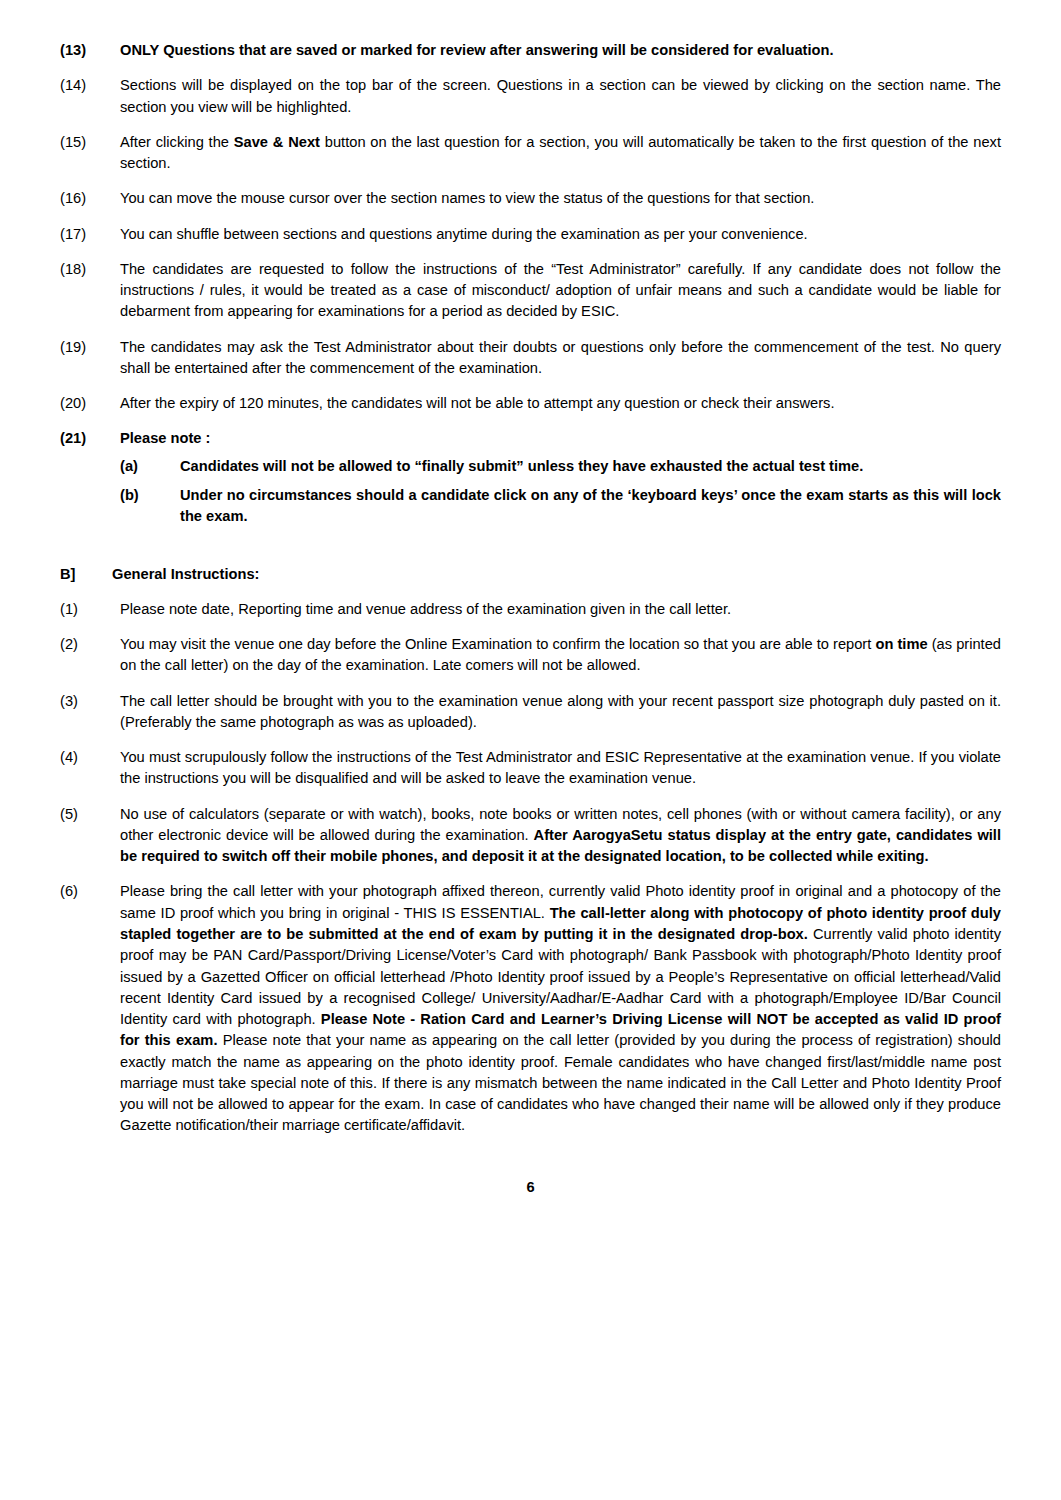(13) ONLY Questions that are saved or marked for review after answering will be considered for evaluation.
(14) Sections will be displayed on the top bar of the screen. Questions in a section can be viewed by clicking on the section name. The section you view will be highlighted.
(15) After clicking the Save & Next button on the last question for a section, you will automatically be taken to the first question of the next section.
(16) You can move the mouse cursor over the section names to view the status of the questions for that section.
(17) You can shuffle between sections and questions anytime during the examination as per your convenience.
(18) The candidates are requested to follow the instructions of the “Test Administrator” carefully. If any candidate does not follow the instructions / rules, it would be treated as a case of misconduct/ adoption of unfair means and such a candidate would be liable for debarment from appearing for examinations for a period as decided by ESIC.
(19) The candidates may ask the Test Administrator about their doubts or questions only before the commencement of the test. No query shall be entertained after the commencement of the examination.
(20) After the expiry of 120 minutes, the candidates will not be able to attempt any question or check their answers.
(21) Please note :
(a) Candidates will not be allowed to “finally submit” unless they have exhausted the actual test time.
(b) Under no circumstances should a candidate click on any of the ‘keyboard keys’ once the exam starts as this will lock the exam.
B] General Instructions:
(1) Please note date, Reporting time and venue address of the examination given in the call letter.
(2) You may visit the venue one day before the Online Examination to confirm the location so that you are able to report on time (as printed on the call letter) on the day of the examination. Late comers will not be allowed.
(3) The call letter should be brought with you to the examination venue along with your recent passport size photograph duly pasted on it. (Preferably the same photograph as was as uploaded).
(4) You must scrupulously follow the instructions of the Test Administrator and ESIC Representative at the examination venue. If you violate the instructions you will be disqualified and will be asked to leave the examination venue.
(5) No use of calculators (separate or with watch), books, note books or written notes, cell phones (with or without camera facility), or any other electronic device will be allowed during the examination. After AarogyaSetu status display at the entry gate, candidates will be required to switch off their mobile phones, and deposit it at the designated location, to be collected while exiting.
(6) Please bring the call letter with your photograph affixed thereon, currently valid Photo identity proof in original and a photocopy of the same ID proof which you bring in original - THIS IS ESSENTIAL. The call-letter along with photocopy of photo identity proof duly stapled together are to be submitted at the end of exam by putting it in the designated drop-box. Currently valid photo identity proof may be PAN Card/Passport/Driving License/Voter’s Card with photograph/ Bank Passbook with photograph/Photo Identity proof issued by a Gazetted Officer on official letterhead /Photo Identity proof issued by a People’s Representative on official letterhead/Valid recent Identity Card issued by a recognised College/ University/Aadhar/E-Aadhar Card with a photograph/Employee ID/Bar Council Identity card with photograph. Please Note - Ration Card and Learner’s Driving License will NOT be accepted as valid ID proof for this exam. Please note that your name as appearing on the call letter (provided by you during the process of registration) should exactly match the name as appearing on the photo identity proof. Female candidates who have changed first/last/middle name post marriage must take special note of this. If there is any mismatch between the name indicated in the Call Letter and Photo Identity Proof you will not be allowed to appear for the exam. In case of candidates who have changed their name will be allowed only if they produce Gazette notification/their marriage certificate/affidavit.
6